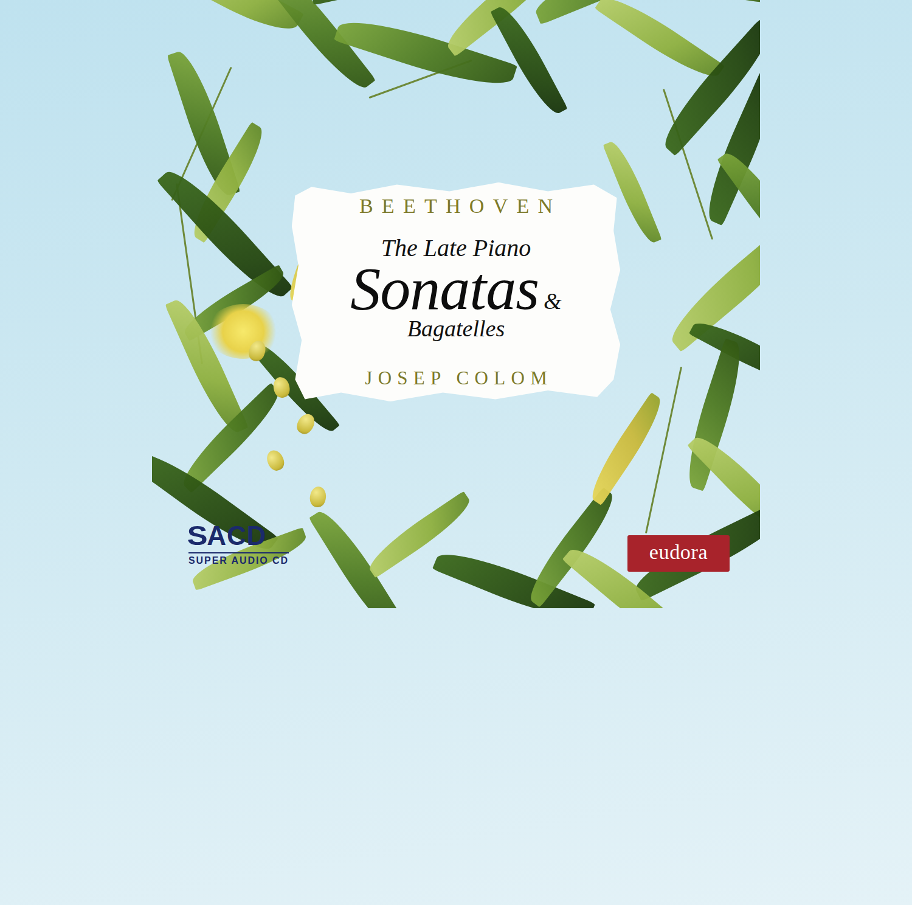Beethoven
The Late Piano Sonatas & Bagatelles
Josep Colom
SACD SUPER AUDIO CD
eudora